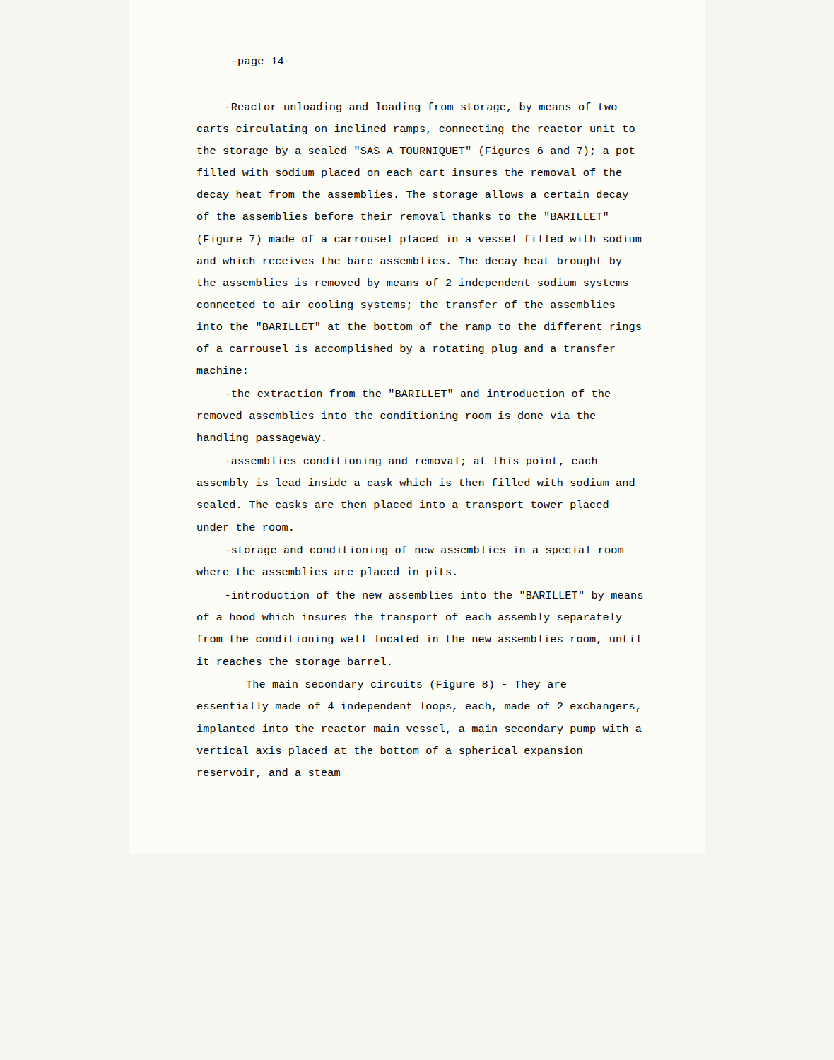-page 14-
-Reactor unloading and loading from storage, by means of two carts circulating on inclined ramps, connecting the reactor unit to the storage by a sealed "SAS A TOURNIQUET" (Figures 6 and 7); a pot filled with sodium placed on each cart insures the removal of the decay heat from the assemblies. The storage allows a certain decay of the assemblies before their removal thanks to the "BARILLET" (Figure 7) made of a carrousel placed in a vessel filled with sodium and which receives the bare assemblies. The decay heat brought by the assemblies is removed by means of 2 independent sodium systems connected to air cooling systems; the transfer of the assemblies into the "BARILLET" at the bottom of the ramp to the different rings of a carrousel is accomplished by a rotating plug and a transfer machine:
-the extraction from the "BARILLET" and introduction of the removed assemblies into the conditioning room is done via the handling passageway.
-assemblies conditioning and removal; at this point, each assembly is lead inside a cask which is then filled with sodium and sealed. The casks are then placed into a transport tower placed under the room.
-storage and conditioning of new assemblies in a special room where the assemblies are placed in pits.
-introduction of the new assemblies into the "BARILLET" by means of a hood which insures the transport of each assembly separately from the conditioning well located in the new assemblies room, until it reaches the storage barrel.
The main secondary circuits (Figure 8) - They are essentially made of 4 independent loops, each, made of 2 exchangers, implanted into the reactor main vessel, a main secondary pump with a vertical axis placed at the bottom of a spherical expansion reservoir, and a steam